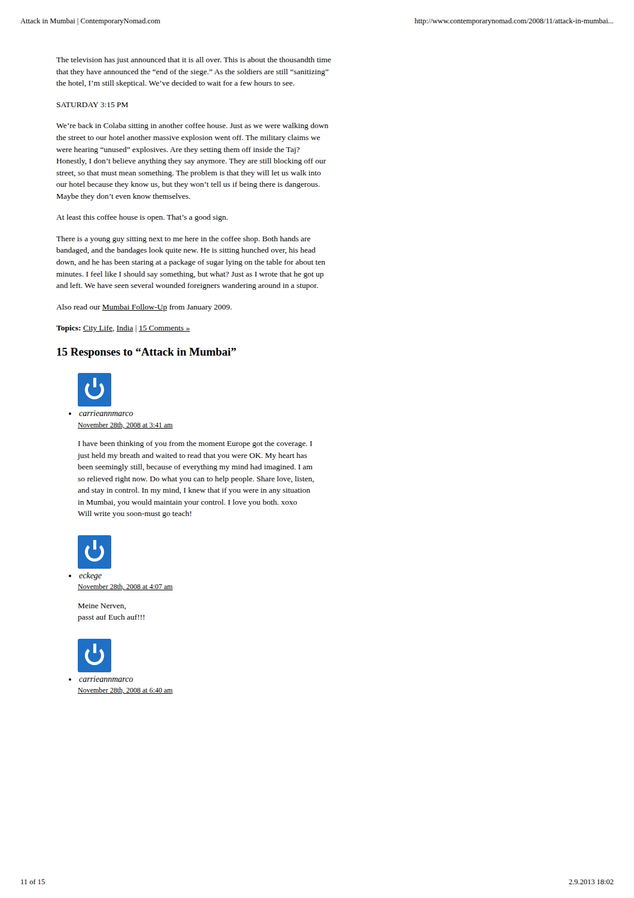Attack in Mumbai | ContemporaryNomad.com
http://www.contemporarynomad.com/2008/11/attack-in-mumbai...
The television has just announced that it is all over. This is about the thousandth time that they have announced the “end of the siege.” As the soldiers are still “sanitizing” the hotel, I’m still skeptical. We’ve decided to wait for a few hours to see.
SATURDAY 3:15 PM
We’re back in Colaba sitting in another coffee house. Just as we were walking down the street to our hotel another massive explosion went off. The military claims we were hearing “unused” explosives. Are they setting them off inside the Taj? Honestly, I don’t believe anything they say anymore. They are still blocking off our street, so that must mean something. The problem is that they will let us walk into our hotel because they know us, but they won’t tell us if being there is dangerous. Maybe they don’t even know themselves.
At least this coffee house is open. That’s a good sign.
There is a young guy sitting next to me here in the coffee shop. Both hands are bandaged, and the bandages look quite new. He is sitting hunched over, his head down, and he has been staring at a package of sugar lying on the table for about ten minutes. I feel like I should say something, but what? Just as I wrote that he got up and left. We have seen several wounded foreigners wandering around in a stupor.
Also read our Mumbai Follow-Up from January 2009.
Topics: City Life, India | 15 Comments »
15 Responses to “Attack in Mumbai”
carrieannmarco
November 28th, 2008 at 3:41 am
I have been thinking of you from the moment Europe got the coverage. I just held my breath and waited to read that you were OK. My heart has been seemingly still, because of everything my mind had imagined. I am so relieved right now. Do what you can to help people. Share love, listen, and stay in control. In my mind, I knew that if you were in any situation in Mumbai, you would maintain your control. I love you both. xoxo
Will write you soon-must go teach!
eckege
November 28th, 2008 at 4:07 am
Meine Nerven,
passt auf Euch auf!!!
carrieannmarco
November 28th, 2008 at 6:40 am
11 of 15
2.9.2013 18:02